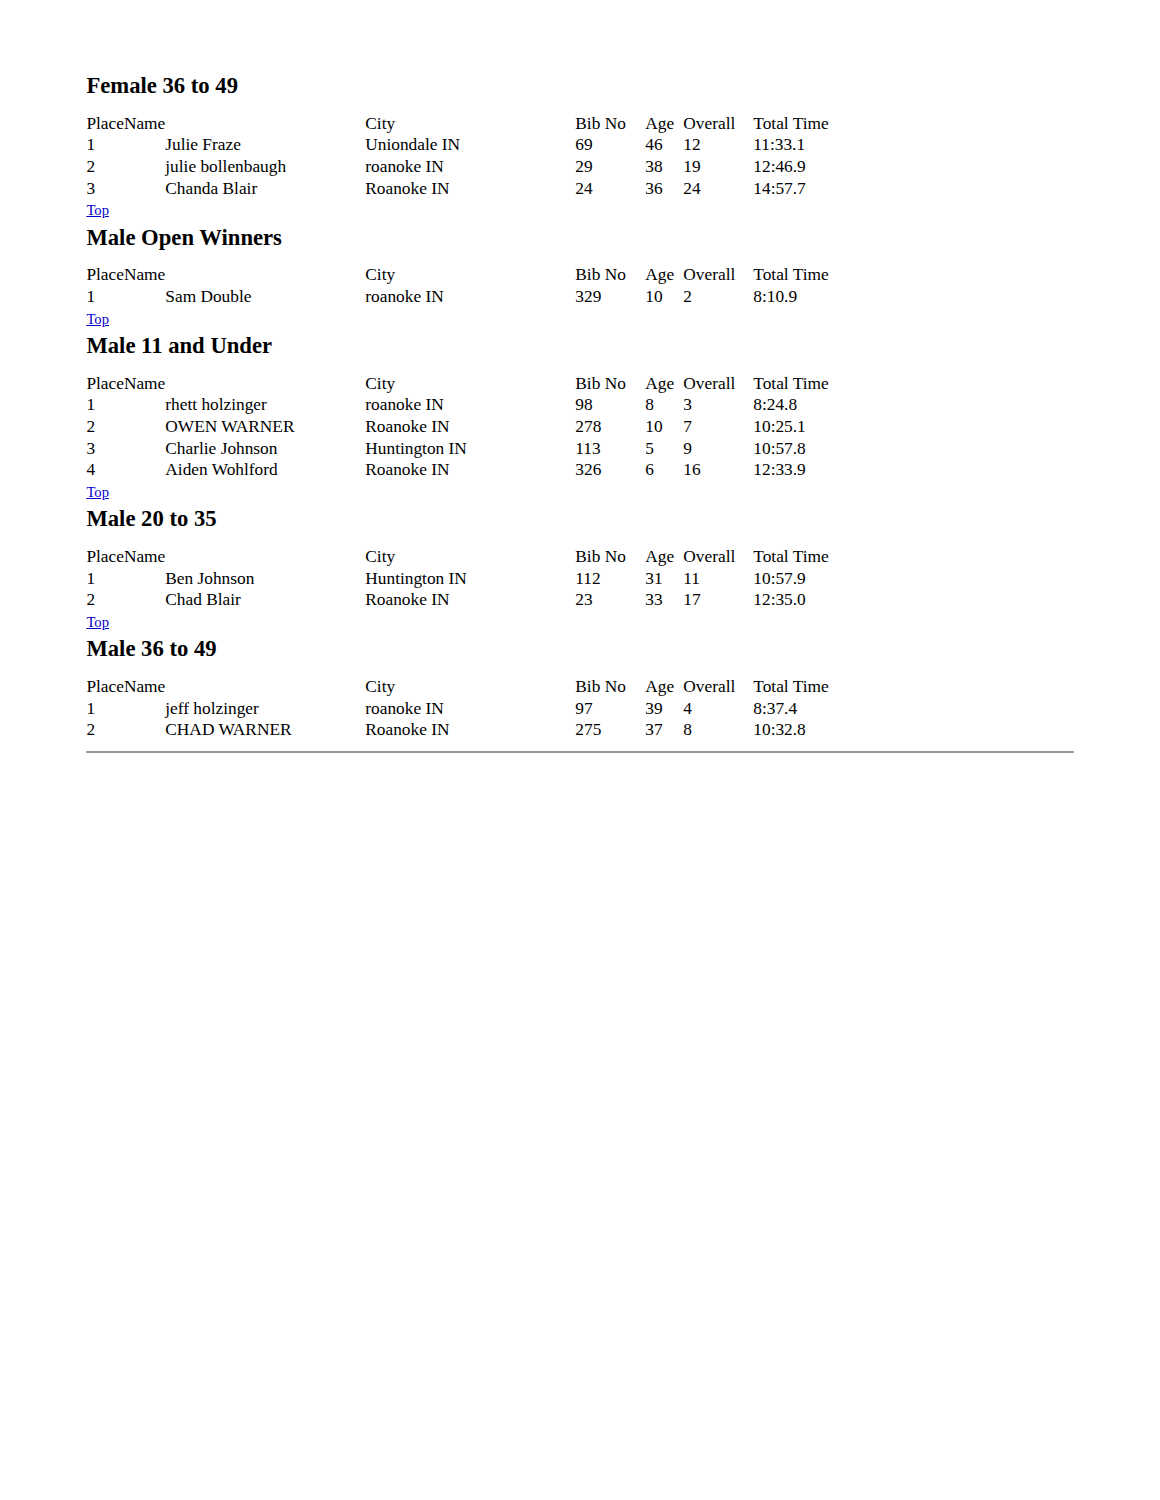Female 36 to 49
| PlaceName | | City | Bib No | Age | Overall | Total Time |
| --- | --- | --- | --- | --- | --- | --- |
| 1 | Julie Fraze | Uniondale IN | 69 | 46 | 12 | 11:33.1 |
| 2 | julie bollenbaugh | roanoke IN | 29 | 38 | 19 | 12:46.9 |
| 3 | Chanda Blair | Roanoke IN | 24 | 36 | 24 | 14:57.7 |
Top
Male Open Winners
| PlaceName | | City | Bib No | Age | Overall | Total Time |
| --- | --- | --- | --- | --- | --- | --- |
| 1 | Sam Double | roanoke IN | 329 | 10 | 2 | 8:10.9 |
Top
Male 11 and Under
| PlaceName | | City | Bib No | Age | Overall | Total Time |
| --- | --- | --- | --- | --- | --- | --- |
| 1 | rhett holzinger | roanoke IN | 98 | 8 | 3 | 8:24.8 |
| 2 | OWEN WARNER | Roanoke IN | 278 | 10 | 7 | 10:25.1 |
| 3 | Charlie Johnson | Huntington IN | 113 | 5 | 9 | 10:57.8 |
| 4 | Aiden Wohlford | Roanoke IN | 326 | 6 | 16 | 12:33.9 |
Top
Male 20 to 35
| PlaceName | | City | Bib No | Age | Overall | Total Time |
| --- | --- | --- | --- | --- | --- | --- |
| 1 | Ben Johnson | Huntington IN | 112 | 31 | 11 | 10:57.9 |
| 2 | Chad Blair | Roanoke IN | 23 | 33 | 17 | 12:35.0 |
Top
Male 36 to 49
| PlaceName | | City | Bib No | Age | Overall | Total Time |
| --- | --- | --- | --- | --- | --- | --- |
| 1 | jeff holzinger | roanoke IN | 97 | 39 | 4 | 8:37.4 |
| 2 | CHAD WARNER | Roanoke IN | 275 | 37 | 8 | 10:32.8 |